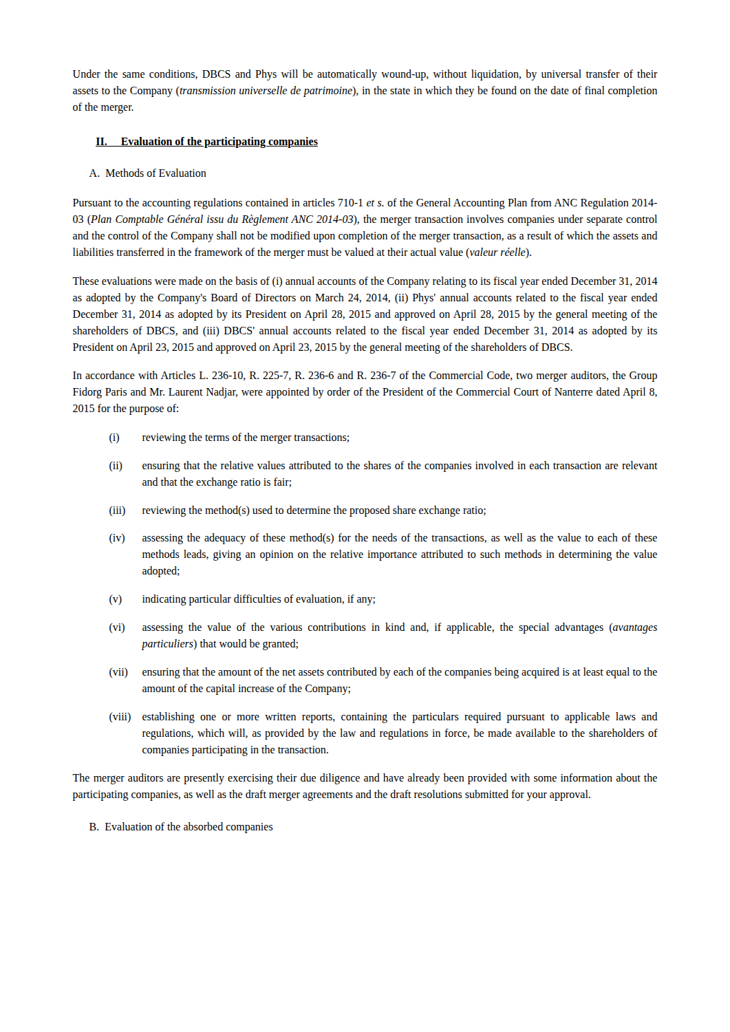Under the same conditions, DBCS and Phys will be automatically wound-up, without liquidation, by universal transfer of their assets to the Company (transmission universelle de patrimoine), in the state in which they be found on the date of final completion of the merger.
II. Evaluation of the participating companies
A. Methods of Evaluation
Pursuant to the accounting regulations contained in articles 710-1 et s. of the General Accounting Plan from ANC Regulation 2014-03 (Plan Comptable Général issu du Règlement ANC 2014-03), the merger transaction involves companies under separate control and the control of the Company shall not be modified upon completion of the merger transaction, as a result of which the assets and liabilities transferred in the framework of the merger must be valued at their actual value (valeur réelle).
These evaluations were made on the basis of (i) annual accounts of the Company relating to its fiscal year ended December 31, 2014 as adopted by the Company's Board of Directors on March 24, 2014, (ii) Phys' annual accounts related to the fiscal year ended December 31, 2014 as adopted by its President on April 28, 2015 and approved on April 28, 2015 by the general meeting of the shareholders of DBCS, and (iii) DBCS' annual accounts related to the fiscal year ended December 31, 2014 as adopted by its President on April 23, 2015 and approved on April 23, 2015 by the general meeting of the shareholders of DBCS.
In accordance with Articles L. 236-10, R. 225-7, R. 236-6 and R. 236-7 of the Commercial Code, two merger auditors, the Group Fidorg Paris and Mr. Laurent Nadjar, were appointed by order of the President of the Commercial Court of Nanterre dated April 8, 2015 for the purpose of:
(i) reviewing the terms of the merger transactions;
(ii) ensuring that the relative values attributed to the shares of the companies involved in each transaction are relevant and that the exchange ratio is fair;
(iii) reviewing the method(s) used to determine the proposed share exchange ratio;
(iv) assessing the adequacy of these method(s) for the needs of the transactions, as well as the value to each of these methods leads, giving an opinion on the relative importance attributed to such methods in determining the value adopted;
(v) indicating particular difficulties of evaluation, if any;
(vi) assessing the value of the various contributions in kind and, if applicable, the special advantages (avantages particuliers) that would be granted;
(vii) ensuring that the amount of the net assets contributed by each of the companies being acquired is at least equal to the amount of the capital increase of the Company;
(viii) establishing one or more written reports, containing the particulars required pursuant to applicable laws and regulations, which will, as provided by the law and regulations in force, be made available to the shareholders of companies participating in the transaction.
The merger auditors are presently exercising their due diligence and have already been provided with some information about the participating companies, as well as the draft merger agreements and the draft resolutions submitted for your approval.
B. Evaluation of the absorbed companies